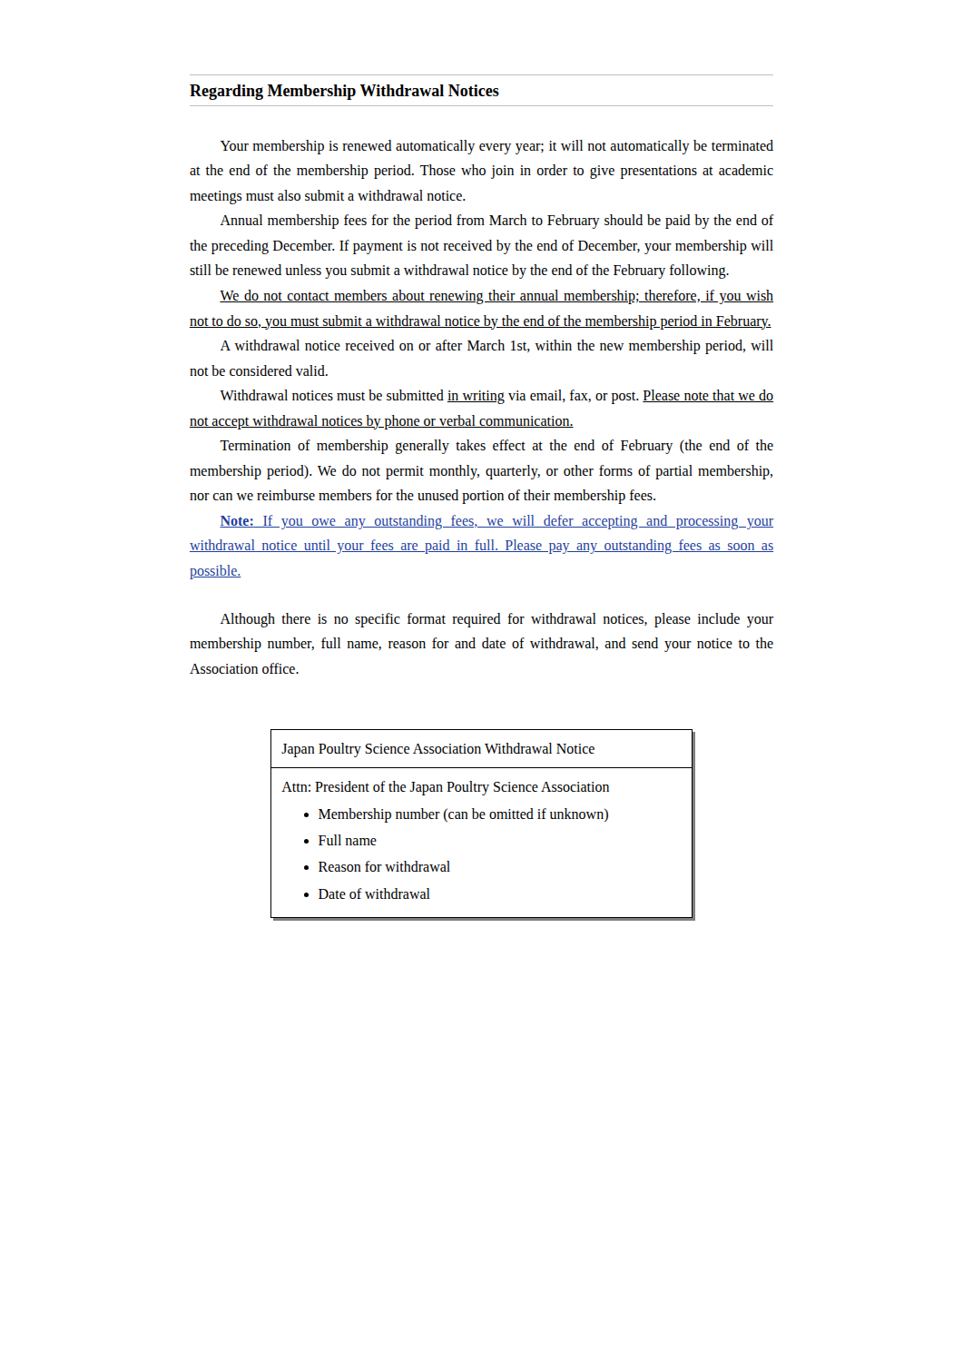Regarding Membership Withdrawal Notices
Your membership is renewed automatically every year; it will not automatically be terminated at the end of the membership period. Those who join in order to give presentations at academic meetings must also submit a withdrawal notice.
Annual membership fees for the period from March to February should be paid by the end of the preceding December. If payment is not received by the end of December, your membership will still be renewed unless you submit a withdrawal notice by the end of the February following.
We do not contact members about renewing their annual membership; therefore, if you wish not to do so, you must submit a withdrawal notice by the end of the membership period in February.
A withdrawal notice received on or after March 1st, within the new membership period, will not be considered valid.
Withdrawal notices must be submitted in writing via email, fax, or post. Please note that we do not accept withdrawal notices by phone or verbal communication.
Termination of membership generally takes effect at the end of February (the end of the membership period). We do not permit monthly, quarterly, or other forms of partial membership, nor can we reimburse members for the unused portion of their membership fees.
Note: If you owe any outstanding fees, we will defer accepting and processing your withdrawal notice until your fees are paid in full. Please pay any outstanding fees as soon as possible.
Although there is no specific format required for withdrawal notices, please include your membership number, full name, reason for and date of withdrawal, and send your notice to the Association office.
| Japan Poultry Science Association Withdrawal Notice |
| Attn: President of the Japan Poultry Science Association Membership number (can be omitted if unknown) Full name Reason for withdrawal Date of withdrawal |